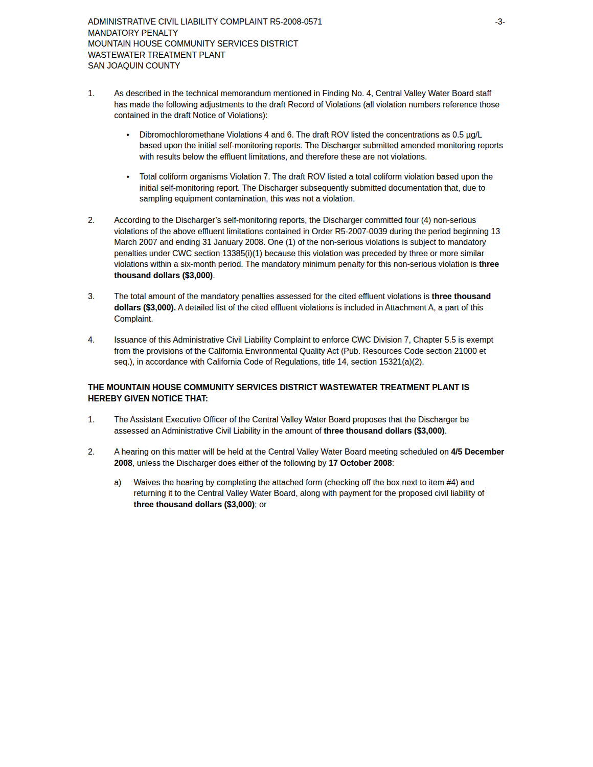-3-
Administrative Civil Liability Complaint R5-2008-0571
Mandatory Penalty
Mountain House Community Services District
Wastewater Treatment Plant
San Joaquin County
As described in the technical memorandum mentioned in Finding No. 4, Central Valley Water Board staff has made the following adjustments to the draft Record of Violations (all violation numbers reference those contained in the draft Notice of Violations):
Dibromochloromethane Violations 4 and 6. The draft ROV listed the concentrations as 0.5 µg/L based upon the initial self-monitoring reports. The Discharger submitted amended monitoring reports with results below the effluent limitations, and therefore these are not violations.
Total coliform organisms Violation 7. The draft ROV listed a total coliform violation based upon the initial self-monitoring report. The Discharger subsequently submitted documentation that, due to sampling equipment contamination, this was not a violation.
According to the Discharger’s self-monitoring reports, the Discharger committed four (4) non-serious violations of the above effluent limitations contained in Order R5-2007-0039 during the period beginning 13 March 2007 and ending 31 January 2008. One (1) of the non-serious violations is subject to mandatory penalties under CWC section 13385(i)(1) because this violation was preceded by three or more similar violations within a six-month period. The mandatory minimum penalty for this non-serious violation is three thousand dollars ($3,000).
The total amount of the mandatory penalties assessed for the cited effluent violations is three thousand dollars ($3,000). A detailed list of the cited effluent violations is included in Attachment A, a part of this Complaint.
Issuance of this Administrative Civil Liability Complaint to enforce CWC Division 7, Chapter 5.5 is exempt from the provisions of the California Environmental Quality Act (Pub. Resources Code section 21000 et seq.), in accordance with California Code of Regulations, title 14, section 15321(a)(2).
The Mountain House Community Services District Wastewater Treatment Plant is hereby given notice that:
The Assistant Executive Officer of the Central Valley Water Board proposes that the Discharger be assessed an Administrative Civil Liability in the amount of three thousand dollars ($3,000).
A hearing on this matter will be held at the Central Valley Water Board meeting scheduled on 4/5 December 2008, unless the Discharger does either of the following by 17 October 2008:
Waives the hearing by completing the attached form (checking off the box next to item #4) and returning it to the Central Valley Water Board, along with payment for the proposed civil liability of three thousand dollars ($3,000); or